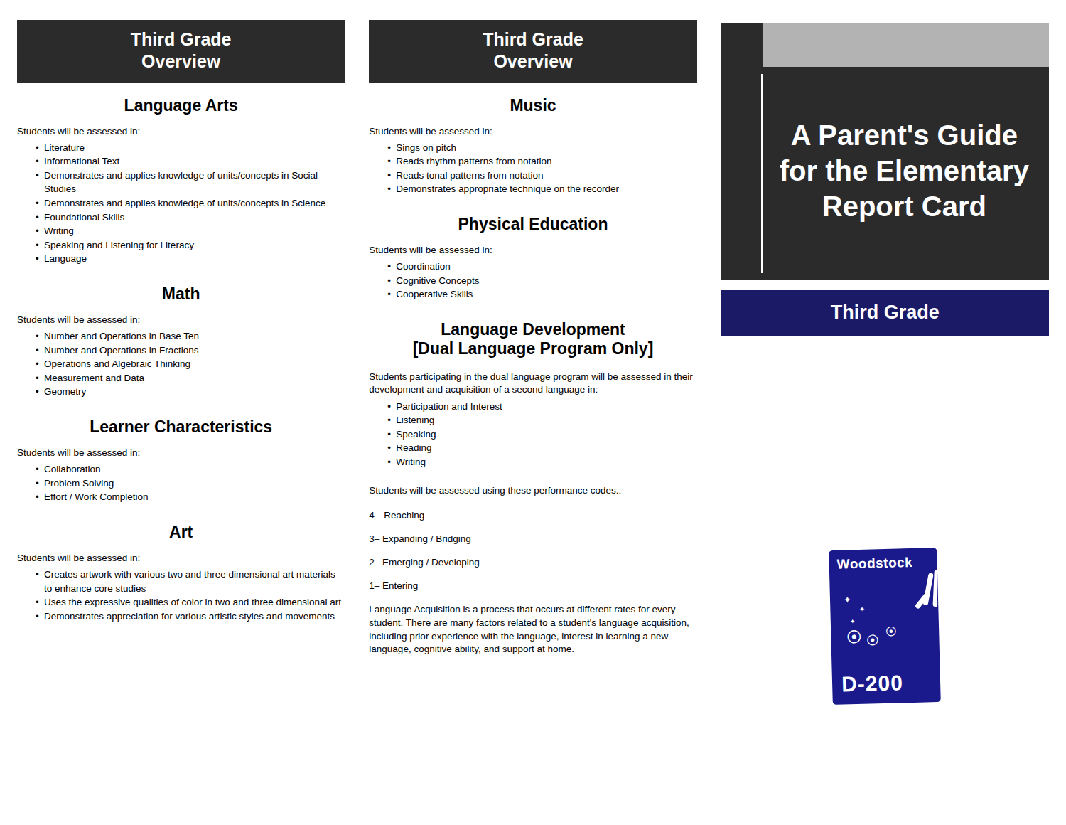Third Grade
Overview
Language Arts
Students will be assessed in:
Literature
Informational Text
Demonstrates and applies knowledge of units/concepts in Social Studies
Demonstrates and applies knowledge of units/concepts in Science
Foundational Skills
Writing
Speaking and Listening for Literacy
Language
Math
Students will be assessed in:
Number and Operations in Base Ten
Number and Operations in Fractions
Operations and Algebraic Thinking
Measurement and Data
Geometry
Learner Characteristics
Students will be assessed in:
Collaboration
Problem Solving
Effort / Work Completion
Art
Students will be assessed in:
Creates artwork with various two and three dimensional art materials to enhance core studies
Uses the expressive qualities of color in two and three dimensional art
Demonstrates appreciation for various artistic styles and movements
Third Grade
Overview
Music
Students will be assessed in:
Sings on pitch
Reads rhythm patterns from notation
Reads tonal patterns from notation
Demonstrates appropriate technique on the recorder
Physical Education
Students will be assessed in:
Coordination
Cognitive Concepts
Cooperative Skills
Language Development[Dual Language Program Only]
Students participating in the dual language program will be assessed in their development and acquisition of a second language in:
Participation and Interest
Listening
Speaking
Reading
Writing
Students will be assessed using these performance codes.:
4—Reaching
3– Expanding / Bridging
2– Emerging / Developing
1– Entering
Language Acquisition is a process that occurs at different rates for every student. There are many factors related to a student's language acquisition, including prior experience with the language, interest in learning a new language, cognitive ability, and support at home.
A Parent's Guide for the Elementary Report Card
Third Grade
Woodstock ✦ ✦ ✦ ⦿ ⦿ ⦿ D-200